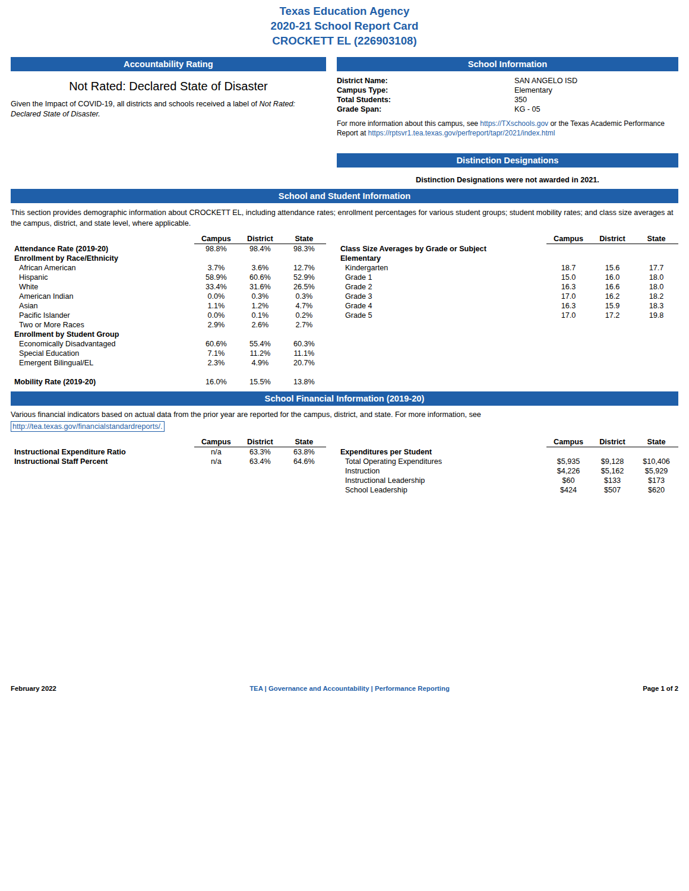Texas Education Agency
2020-21 School Report Card
CROCKETT EL (226903108)
Accountability Rating
Not Rated: Declared State of Disaster
Given the Impact of COVID-19, all districts and schools received a label of Not Rated: Declared State of Disaster.
School Information
| District Name: | SAN ANGELO ISD |
| Campus Type: | Elementary |
| Total Students: | 350 |
| Grade Span: | KG - 05 |
For more information about this campus, see https://TXschools.gov or the Texas Academic Performance Report at https://rptsvr1.tea.texas.gov/perfreport/tapr/2021/index.html
Distinction Designations
Distinction Designations were not awarded in 2021.
School and Student Information
This section provides demographic information about CROCKETT EL, including attendance rates; enrollment percentages for various student groups; student mobility rates; and class size averages at the campus, district, and state level, where applicable.
| | Campus | District | State |
| --- | --- | --- | --- |
| Attendance Rate (2019-20) | 98.8% | 98.4% | 98.3% |
| Enrollment by Race/Ethnicity | | | |
| African American | 3.7% | 3.6% | 12.7% |
| Hispanic | 58.9% | 60.6% | 52.9% |
| White | 33.4% | 31.6% | 26.5% |
| American Indian | 0.0% | 0.3% | 0.3% |
| Asian | 1.1% | 1.2% | 4.7% |
| Pacific Islander | 0.0% | 0.1% | 0.2% |
| Two or More Races | 2.9% | 2.6% | 2.7% |
| Enrollment by Student Group | | | |
| Economically Disadvantaged | 60.6% | 55.4% | 60.3% |
| Special Education | 7.1% | 11.2% | 11.1% |
| Emergent Bilingual/EL | 2.3% | 4.9% | 20.7% |
| Mobility Rate (2019-20) | 16.0% | 15.5% | 13.8% |
| | Campus | District | State |
| --- | --- | --- | --- |
| Class Size Averages by Grade or Subject |
| Elementary | | | |
| Kindergarten | 18.7 | 15.6 | 17.7 |
| Grade 1 | 15.0 | 16.0 | 18.0 |
| Grade 2 | 16.3 | 16.6 | 18.0 |
| Grade 3 | 17.0 | 16.2 | 18.2 |
| Grade 4 | 16.3 | 15.9 | 18.3 |
| Grade 5 | 17.0 | 17.2 | 19.8 |
School Financial Information (2019-20)
Various financial indicators based on actual data from the prior year are reported for the campus, district, and state. For more information, see
http://tea.texas.gov/financialstandardreports/.
| | Campus | District | State |
| --- | --- | --- | --- |
| Instructional Expenditure Ratio | n/a | 63.3% | 63.8% |
| Instructional Staff Percent | n/a | 63.4% | 64.6% |
| | Campus | District | State |
| --- | --- | --- | --- |
| Expenditures per Student |
| Total Operating Expenditures | $5,935 | $9,128 | $10,406 |
| Instruction | $4,226 | $5,162 | $5,929 |
| Instructional Leadership | $60 | $133 | $173 |
| School Leadership | $424 | $507 | $620 |
February 2022
TEA | Governance and Accountability | Performance Reporting
Page 1 of 2